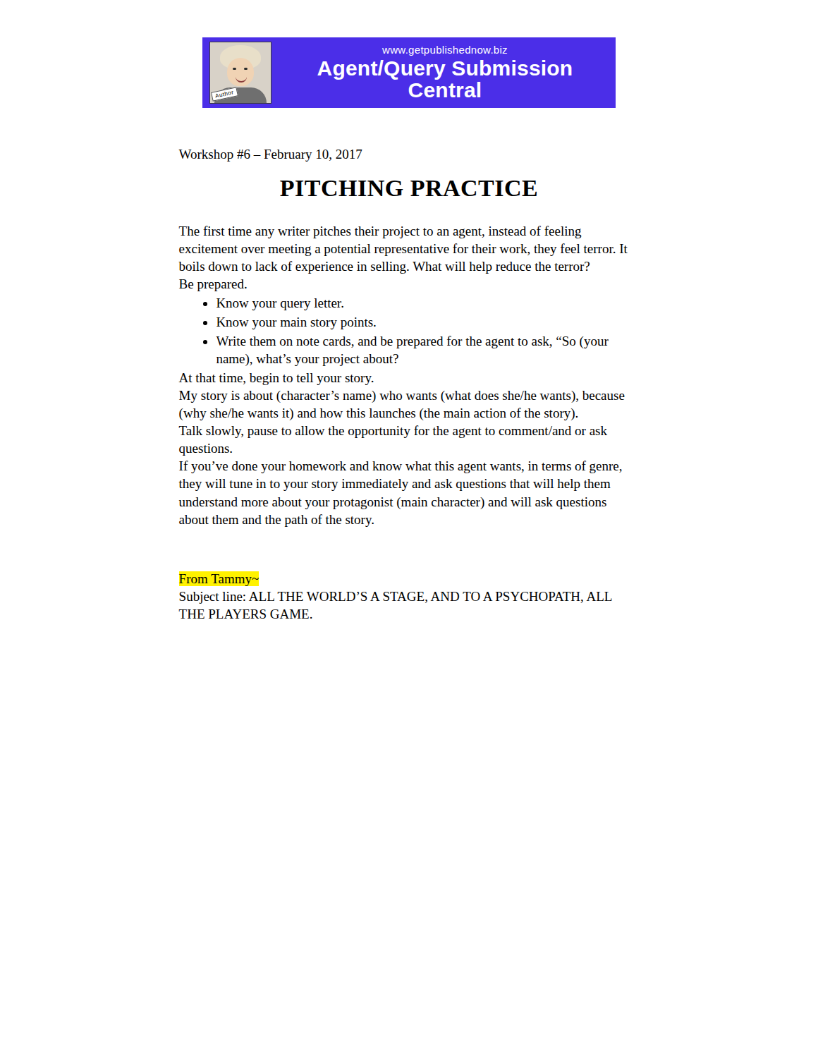Author
www.getpublishednow.biz
Agent/Query Submission Central
Workshop #6 – February 10, 2017
PITCHING PRACTICE
The first time any writer pitches their project to an agent, instead of feeling excitement over meeting a potential representative for their work, they feel terror. It boils down to lack of experience in selling. What will help reduce the terror?
Be prepared.
Know your query letter.
Know your main story points.
Write them on note cards, and be prepared for the agent to ask, “So (your name), what’s your project about?
At that time, begin to tell your story.
My story is about (character’s name) who wants (what does she/he wants), because (why she/he wants it) and how this launches (the main action of the story).
Talk slowly, pause to allow the opportunity for the agent to comment/and or ask questions.
If you’ve done your homework and know what this agent wants, in terms of genre, they will tune in to your story immediately and ask questions that will help them understand more about your protagonist (main character) and will ask questions about them and the path of the story.
From Tammy~
Subject line: ALL THE WORLD’S A STAGE, AND TO A PSYCHOPATH, ALL THE PLAYERS GAME.